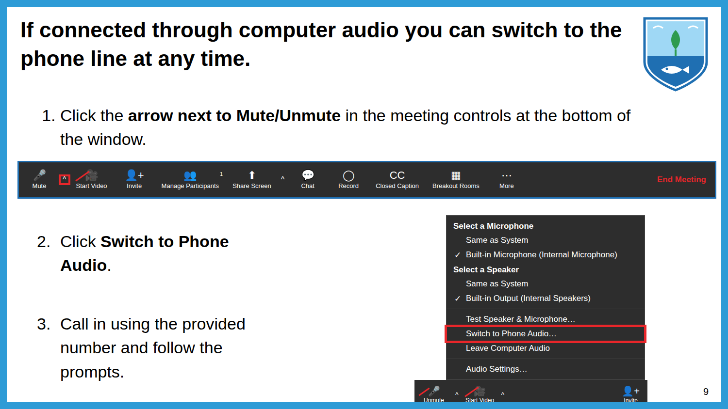If connected through computer audio you can switch to the phone line at any time.
Click the arrow next to Mute/Unmute in the meeting controls at the bottom of the window.
Click Switch to Phone Audio.
Call in using the provided number and follow the prompts.
🎤Mute
^
🎥Start Video
👤+Invite
1👥Manage Participants
⬆Share Screen
^
💬Chat
◯Record
CC Closed Caption
▦Breakout Rooms
⋯More
End Meeting
Select a Microphone
Same as System
Built-in Microphone (Internal Microphone)
Select a Speaker
Same as System
Built-in Output (Internal Speakers)
Test Speaker & Microphone…
Switch to Phone Audio…
Leave Computer Audio
Audio Settings…
🎤Unmute
^
🎥Start Video
^
👤+Invite
9